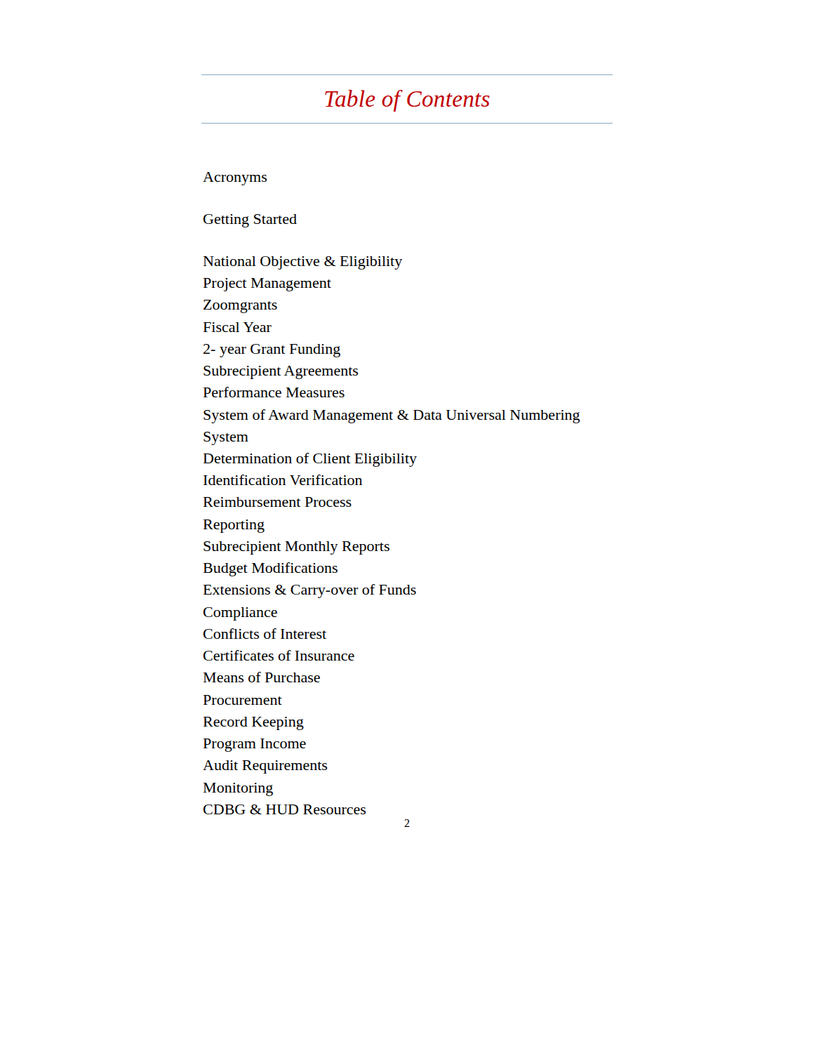Table of Contents
Acronyms
Getting Started
National Objective & Eligibility
Project Management
Zoomgrants
Fiscal Year
2- year Grant Funding
Subrecipient Agreements
Performance Measures
System of Award Management & Data Universal Numbering System
Determination of Client Eligibility
Identification Verification
Reimbursement Process
Reporting
Subrecipient Monthly Reports
Budget Modifications
Extensions & Carry-over of Funds
Compliance
Conflicts of Interest
Certificates of Insurance
Means of Purchase
Procurement
Record Keeping
Program Income
Audit Requirements
Monitoring
CDBG & HUD Resources
2